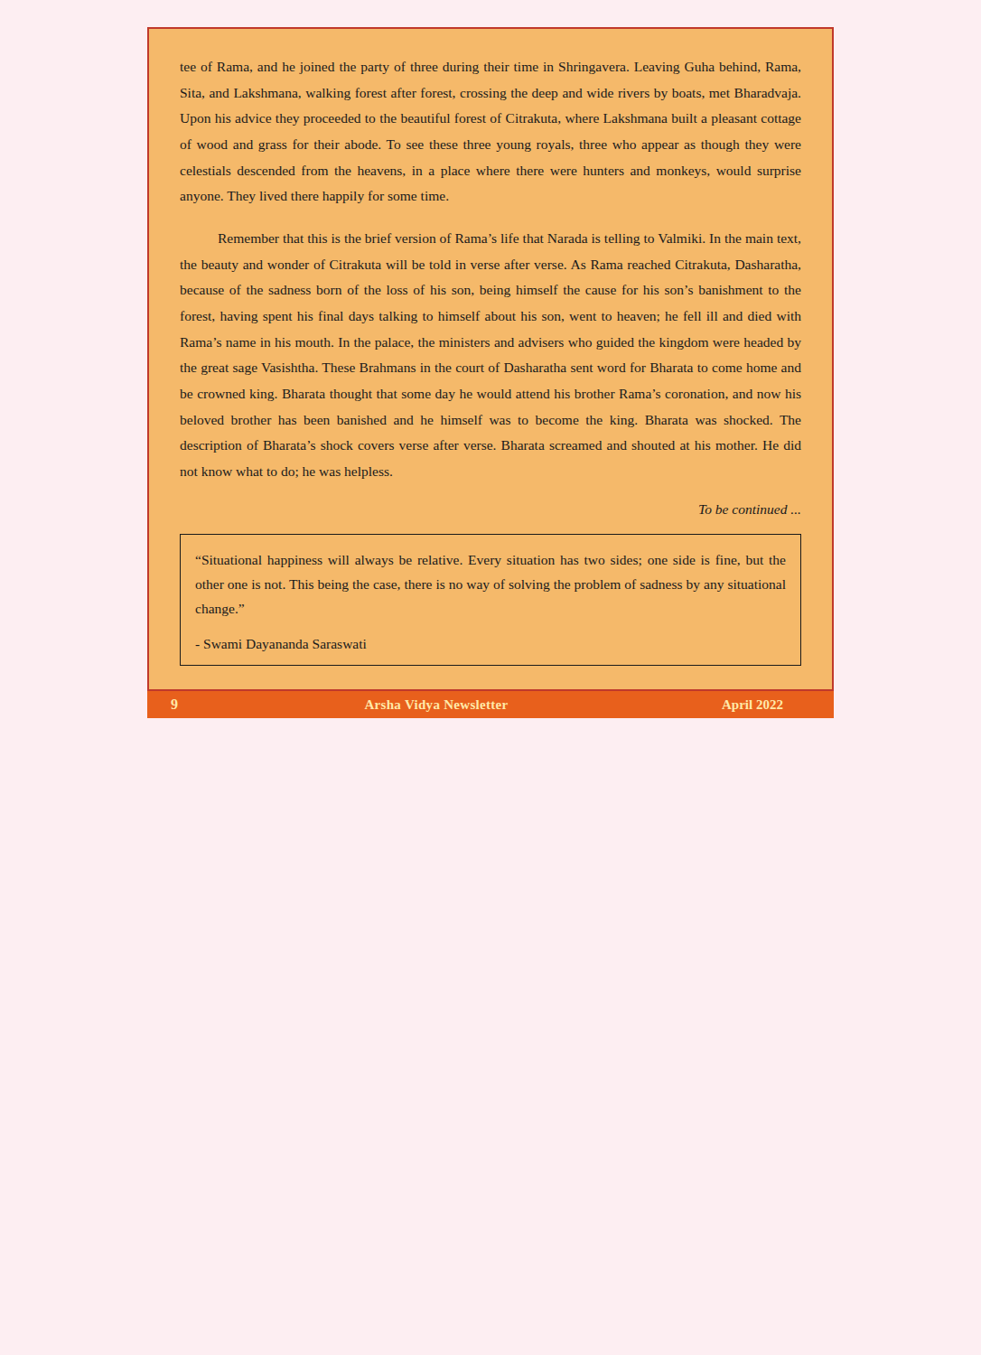tee of Rama, and he joined the party of three during their time in Shringavera. Leaving Guha behind, Rama, Sita, and Lakshmana, walking forest after forest, crossing the deep and wide rivers by boats, met Bharadvaja. Upon his advice they proceeded to the beautiful forest of Citrakuta, where Lakshmana built a pleasant cottage of wood and grass for their abode. To see these three young royals, three who appear as though they were celestials descended from the heavens, in a place where there were hunters and monkeys, would surprise anyone. They lived there happily for some time.
Remember that this is the brief version of Rama’s life that Narada is telling to Valmiki. In the main text, the beauty and wonder of Citrakuta will be told in verse after verse. As Rama reached Citrakuta, Dasharatha, because of the sadness born of the loss of his son, being himself the cause for his son’s banishment to the forest, having spent his final days talking to himself about his son, went to heaven; he fell ill and died with Rama’s name in his mouth. In the palace, the ministers and advisers who guided the kingdom were headed by the great sage Vasishtha. These Brahmans in the court of Dasharatha sent word for Bharata to come home and be crowned king. Bharata thought that some day he would attend his brother Rama’s coronation, and now his beloved brother has been banished and he himself was to become the king. Bharata was shocked. The description of Bharata’s shock covers verse after verse. Bharata screamed and shouted at his mother. He did not know what to do; he was helpless.
To be continued ...
“Situational happiness will always be relative. Every situation has two sides; one side is fine, but the other one is not. This being the case, there is no way of solving the problem of sadness by any situational change.”
- Swami Dayananda Saraswati
9
Arsha Vidya Newsletter
April 2022